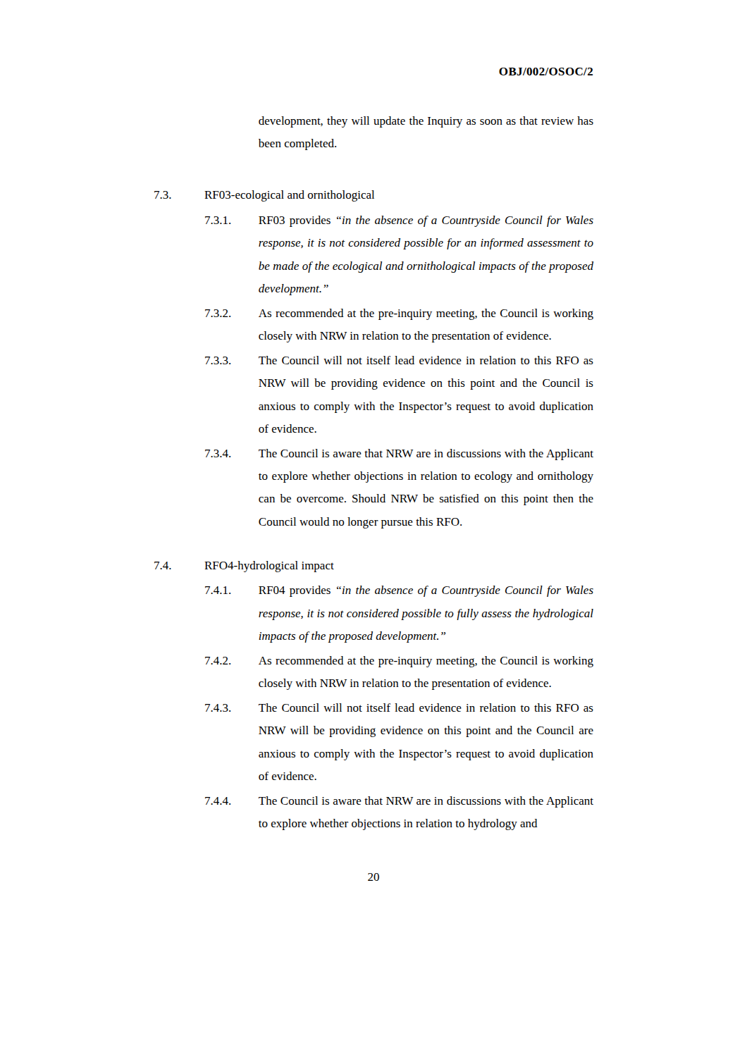OBJ/002/OSOC/2
development, they will update the Inquiry as soon as that review has been completed.
7.3. RF03-ecological and ornithological
7.3.1. RF03 provides “in the absence of a Countryside Council for Wales response, it is not considered possible for an informed assessment to be made of the ecological and ornithological impacts of the proposed development.”
7.3.2. As recommended at the pre-inquiry meeting, the Council is working closely with NRW in relation to the presentation of evidence.
7.3.3. The Council will not itself lead evidence in relation to this RFO as NRW will be providing evidence on this point and the Council is anxious to comply with the Inspector’s request to avoid duplication of evidence.
7.3.4. The Council is aware that NRW are in discussions with the Applicant to explore whether objections in relation to ecology and ornithology can be overcome. Should NRW be satisfied on this point then the Council would no longer pursue this RFO.
7.4. RFO4-hydrological impact
7.4.1. RF04 provides “in the absence of a Countryside Council for Wales response, it is not considered possible to fully assess the hydrological impacts of the proposed development.”
7.4.2. As recommended at the pre-inquiry meeting, the Council is working closely with NRW in relation to the presentation of evidence.
7.4.3. The Council will not itself lead evidence in relation to this RFO as NRW will be providing evidence on this point and the Council are anxious to comply with the Inspector’s request to avoid duplication of evidence.
7.4.4. The Council is aware that NRW are in discussions with the Applicant to explore whether objections in relation to hydrology and
20